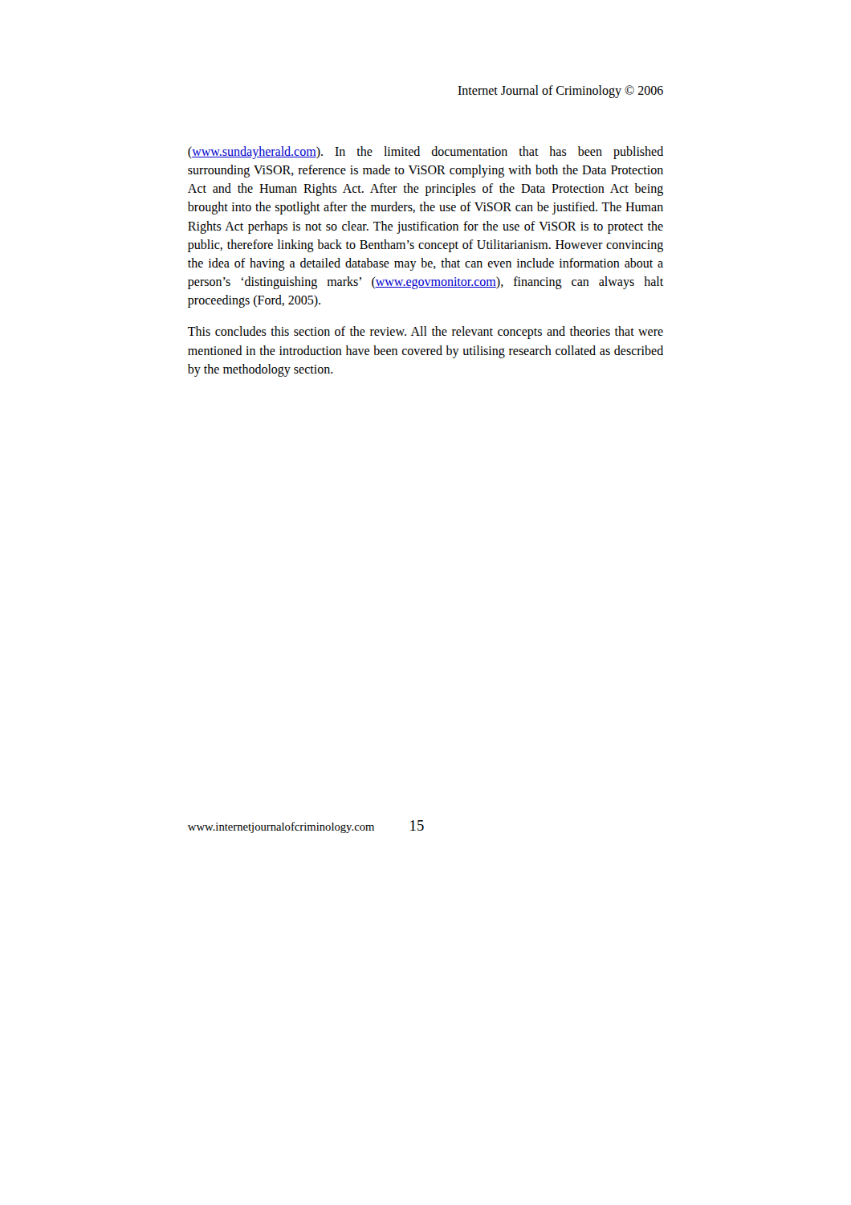Internet Journal of Criminology © 2006
(www.sundayherald.com). In the limited documentation that has been published surrounding ViSOR, reference is made to ViSOR complying with both the Data Protection Act and the Human Rights Act. After the principles of the Data Protection Act being brought into the spotlight after the murders, the use of ViSOR can be justified. The Human Rights Act perhaps is not so clear. The justification for the use of ViSOR is to protect the public, therefore linking back to Bentham’s concept of Utilitarianism. However convincing the idea of having a detailed database may be, that can even include information about a person’s ‘distinguishing marks’ (www.egovmonitor.com), financing can always halt proceedings (Ford, 2005).
This concludes this section of the review. All the relevant concepts and theories that were mentioned in the introduction have been covered by utilising research collated as described by the methodology section.
www.internetjournalofcriminology.com 15